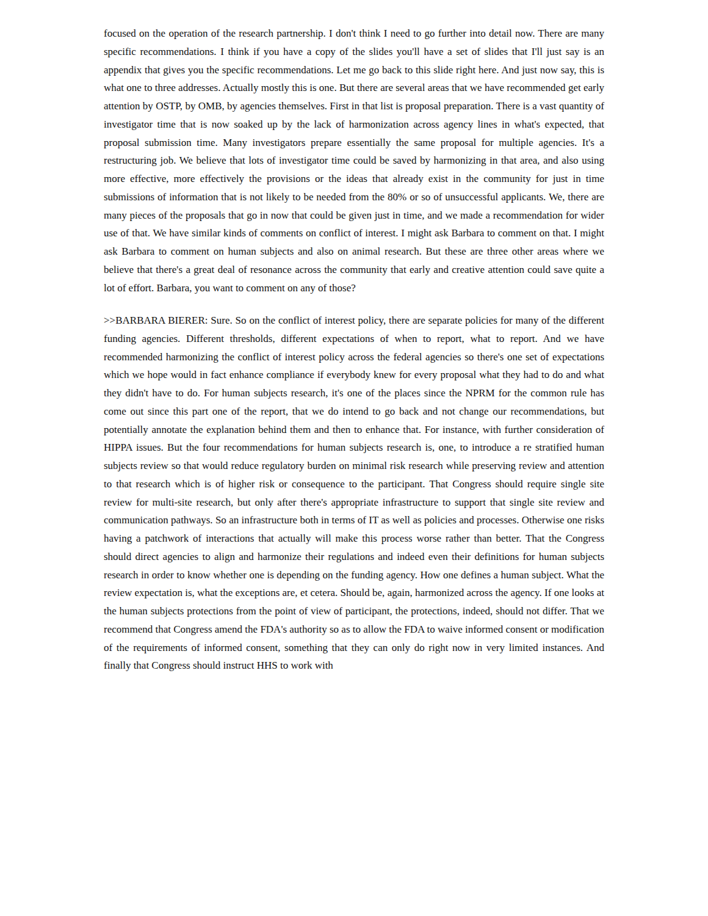focused on the operation of the research partnership. I don't think I need to go further into detail now. There are many specific recommendations. I think if you have a copy of the slides you'll have a set of slides that I'll just say is an appendix that gives you the specific recommendations. Let me go back to this slide right here. And just now say, this is what one to three addresses. Actually mostly this is one. But there are several areas that we have recommended get early attention by OSTP, by OMB, by agencies themselves. First in that list is proposal preparation. There is a vast quantity of investigator time that is now soaked up by the lack of harmonization across agency lines in what's expected, that proposal submission time. Many investigators prepare essentially the same proposal for multiple agencies. It's a restructuring job. We believe that lots of investigator time could be saved by harmonizing in that area, and also using more effective, more effectively the provisions or the ideas that already exist in the community for just in time submissions of information that is not likely to be needed from the 80% or so of unsuccessful applicants. We, there are many pieces of the proposals that go in now that could be given just in time, and we made a recommendation for wider use of that. We have similar kinds of comments on conflict of interest. I might ask Barbara to comment on that. I might ask Barbara to comment on human subjects and also on animal research. But these are three other areas where we believe that there's a great deal of resonance across the community that early and creative attention could save quite a lot of effort. Barbara, you want to comment on any of those?
>>BARBARA BIERER: Sure. So on the conflict of interest policy, there are separate policies for many of the different funding agencies. Different thresholds, different expectations of when to report, what to report. And we have recommended harmonizing the conflict of interest policy across the federal agencies so there's one set of expectations which we hope would in fact enhance compliance if everybody knew for every proposal what they had to do and what they didn't have to do. For human subjects research, it's one of the places since the NPRM for the common rule has come out since this part one of the report, that we do intend to go back and not change our recommendations, but potentially annotate the explanation behind them and then to enhance that. For instance, with further consideration of HIPPA issues. But the four recommendations for human subjects research is, one, to introduce a re stratified human subjects review so that would reduce regulatory burden on minimal risk research while preserving review and attention to that research which is of higher risk or consequence to the participant. That Congress should require single site review for multi-site research, but only after there's appropriate infrastructure to support that single site review and communication pathways. So an infrastructure both in terms of IT as well as policies and processes. Otherwise one risks having a patchwork of interactions that actually will make this process worse rather than better. That the Congress should direct agencies to align and harmonize their regulations and indeed even their definitions for human subjects research in order to know whether one is depending on the funding agency. How one defines a human subject. What the review expectation is, what the exceptions are, et cetera. Should be, again, harmonized across the agency. If one looks at the human subjects protections from the point of view of participant, the protections, indeed, should not differ. That we recommend that Congress amend the FDA's authority so as to allow the FDA to waive informed consent or modification of the requirements of informed consent, something that they can only do right now in very limited instances. And finally that Congress should instruct HHS to work with